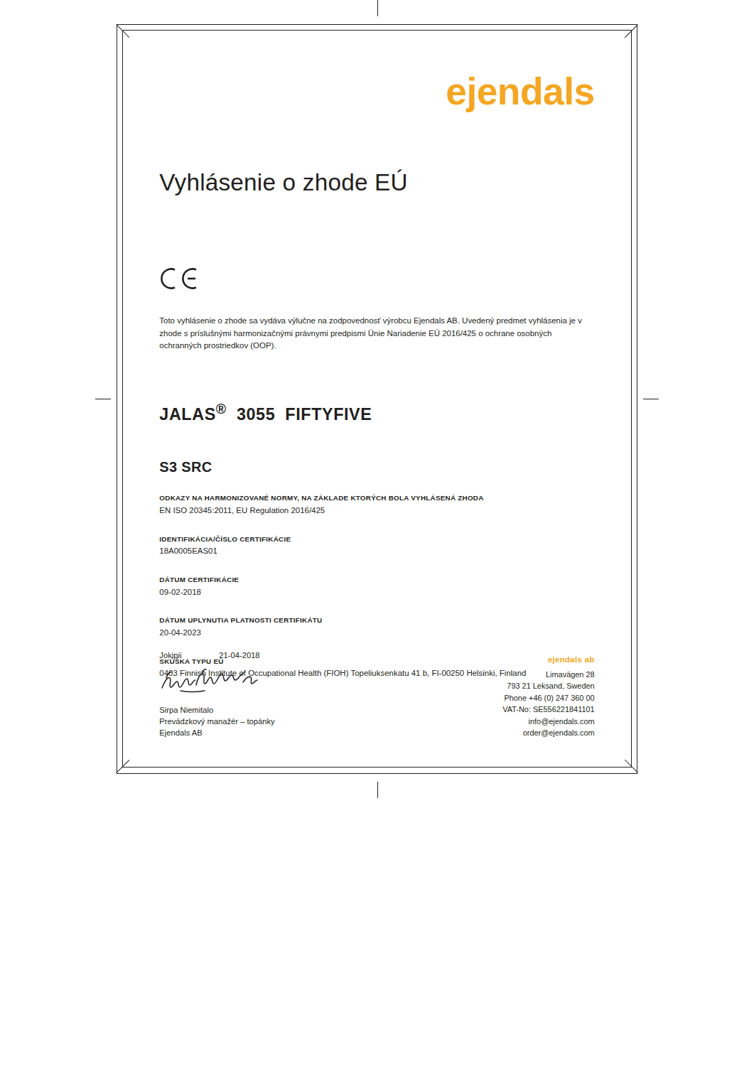ejendals
Vyhlásenie o zhode EÚ
Toto vyhlásenie o zhode sa vydáva výlučne na zodpovednosť výrobcu Ejendals AB. Uvedený predmet vyhlásenia je v zhode s príslušnými harmonizačnými právnymi predpismi Únie Nariadenie EÚ 2016/425 o ochrane osobných ochranných prostriedkov (OOP).
JALAS® 3055 FIFTYFIVE
S3 SRC
Odkazy na harmonizované normy, na základe ktorých bola vyhlásená zhoda
EN ISO 20345:2011, EU Regulation 2016/425
Identifikácia/číslo certifikácie
18A0005EAS01
Dátum certifikácie
09-02-2018
Dátum uplynutia platnosti certifikátu
20-04-2023
Skúška typu EÚ
0403 Finnish Institute of Occupational Health (FIOH) Topeliuksenkatu 41 b, FI-00250 Helsinki, Finland
Jokipii 21-04-2018
Sirpa Niemitalo
Prevádzkový manažér – topánky
Ejendals AB
ejendals ab
Limavägen 28
793 21 Leksand, Sweden
Phone +46 (0) 247 360 00
VAT-No: SE556221841101
info@ejendals.com
order@ejendals.com